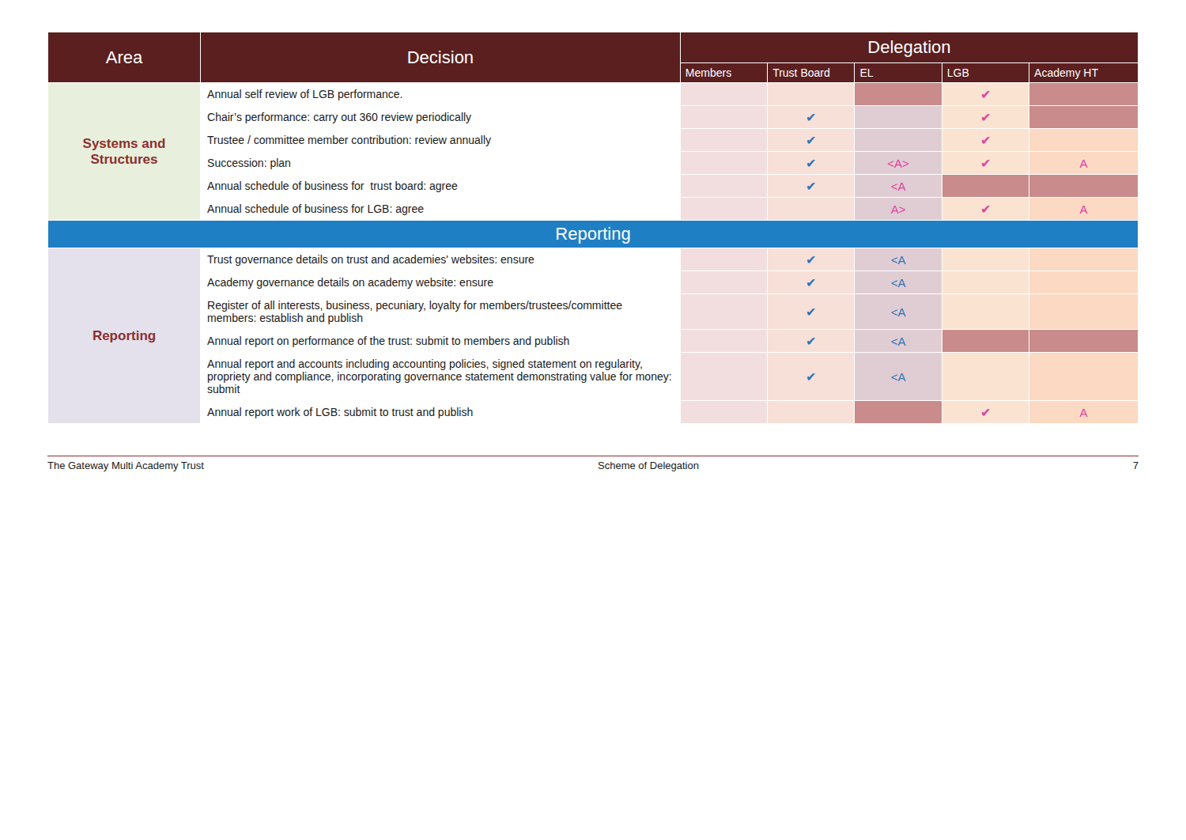| Area | Decision | Delegation |
| --- | --- | --- |
| Members | Trust Board | EL | LGB | Academy HT |
| Systems and Structures | Annual self review of LGB performance. | | | | ✔ | |
| Chair’s performance: carry out 360 review periodically | | ✔ | | ✔ | |
| Trustee / committee member contribution: review annually | | ✔ | | ✔ | |
| Succession: plan | | ✔ | <A> | ✔ | A |
| Annual schedule of business for trust board: agree | | ✔ | <A | | |
| Annual schedule of business for LGB: agree | | | A> | ✔ | A |
| Reporting |
| Reporting | Trust governance details on trust and academies' websites: ensure | | ✔ | <A | | |
| Academy governance details on academy website: ensure | | ✔ | <A | | |
| Register of all interests, business, pecuniary, loyalty for members/trustees/committee members: establish and publish | | ✔ | <A | | |
| Annual report on performance of the trust: submit to members and publish | | ✔ | <A | | |
| Annual report and accounts including accounting policies, signed statement on regularity, propriety and compliance, incorporating governance statement demonstrating value for money: submit | | ✔ | <A | | |
| Annual report work of LGB: submit to trust and publish | | | | ✔ | A |
The Gateway Multi Academy Trust
Scheme of Delegation
7